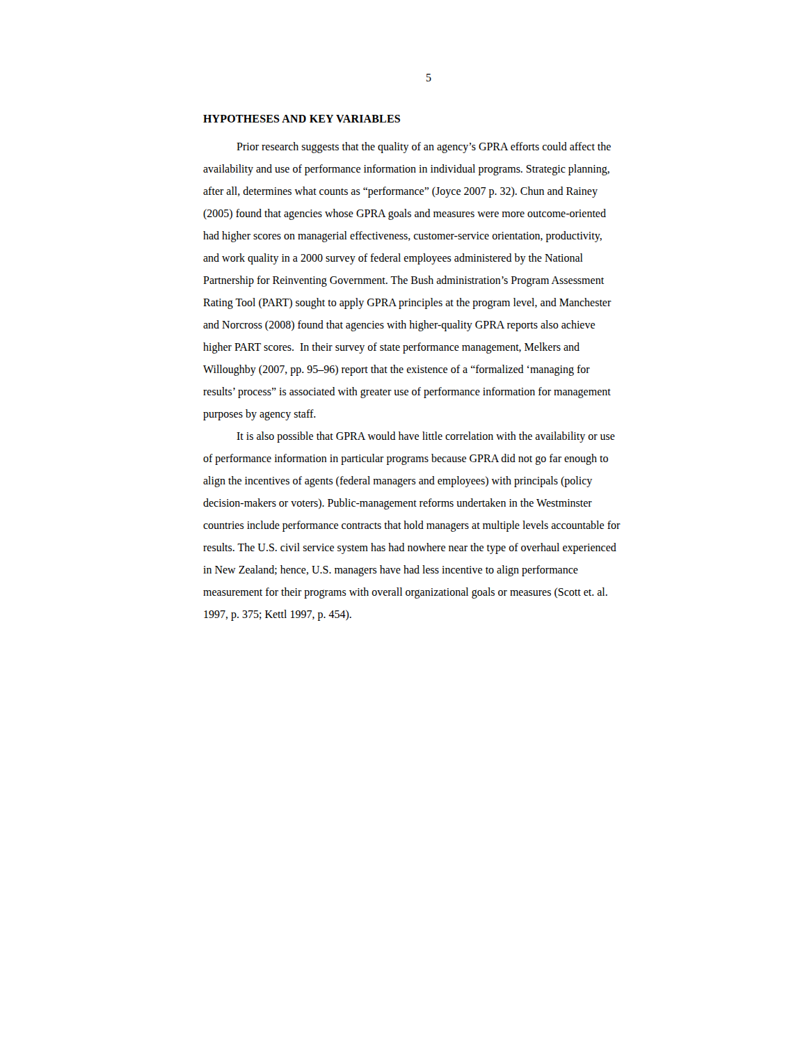5
Hypotheses and Key Variables
Prior research suggests that the quality of an agency’s GPRA efforts could affect the availability and use of performance information in individual programs. Strategic planning, after all, determines what counts as “performance” (Joyce 2007 p. 32). Chun and Rainey (2005) found that agencies whose GPRA goals and measures were more outcome-oriented had higher scores on managerial effectiveness, customer-service orientation, productivity, and work quality in a 2000 survey of federal employees administered by the National Partnership for Reinventing Government. The Bush administration’s Program Assessment Rating Tool (PART) sought to apply GPRA principles at the program level, and Manchester and Norcross (2008) found that agencies with higher-quality GPRA reports also achieve higher PART scores. In their survey of state performance management, Melkers and Willoughby (2007, pp. 95–96) report that the existence of a “formalized ‘managing for results’ process” is associated with greater use of performance information for management purposes by agency staff.
It is also possible that GPRA would have little correlation with the availability or use of performance information in particular programs because GPRA did not go far enough to align the incentives of agents (federal managers and employees) with principals (policy decision-makers or voters). Public-management reforms undertaken in the Westminster countries include performance contracts that hold managers at multiple levels accountable for results. The U.S. civil service system has had nowhere near the type of overhaul experienced in New Zealand; hence, U.S. managers have had less incentive to align performance measurement for their programs with overall organizational goals or measures (Scott et. al. 1997, p. 375; Kettl 1997, p. 454).